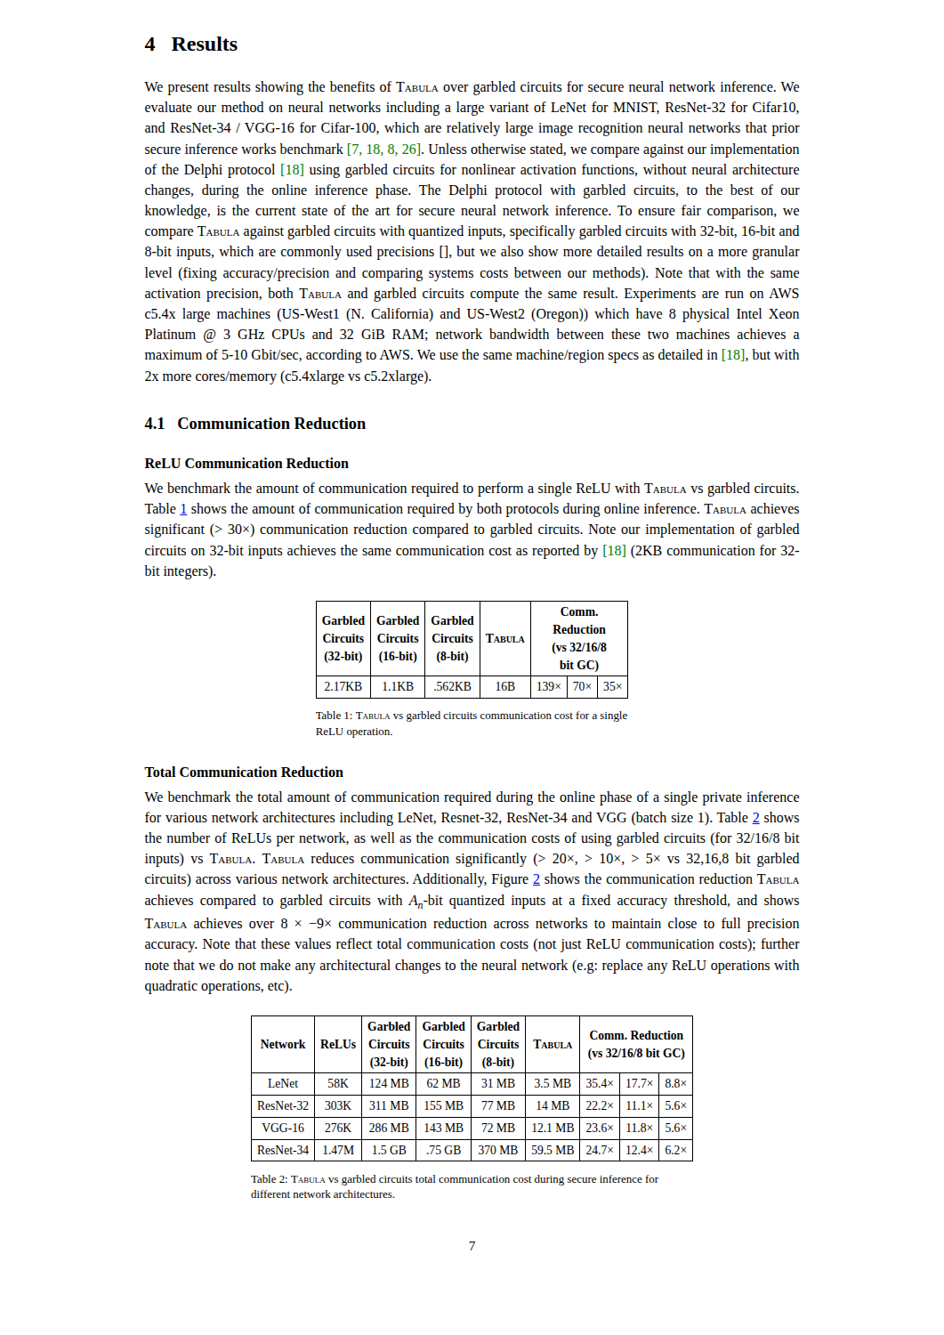4 Results
We present results showing the benefits of Tabula over garbled circuits for secure neural network inference. We evaluate our method on neural networks including a large variant of LeNet for MNIST, ResNet-32 for Cifar10, and ResNet-34 / VGG-16 for Cifar-100, which are relatively large image recognition neural networks that prior secure inference works benchmark [7, 18, 8, 26]. Unless otherwise stated, we compare against our implementation of the Delphi protocol [18] using garbled circuits for nonlinear activation functions, without neural architecture changes, during the online inference phase. The Delphi protocol with garbled circuits, to the best of our knowledge, is the current state of the art for secure neural network inference. To ensure fair comparison, we compare Tabula against garbled circuits with quantized inputs, specifically garbled circuits with 32-bit, 16-bit and 8-bit inputs, which are commonly used precisions [], but we also show more detailed results on a more granular level (fixing accuracy/precision and comparing systems costs between our methods). Note that with the same activation precision, both Tabula and garbled circuits compute the same result. Experiments are run on AWS c5.4x large machines (US-West1 (N. California) and US-West2 (Oregon)) which have 8 physical Intel Xeon Platinum @ 3 GHz CPUs and 32 GiB RAM; network bandwidth between these two machines achieves a maximum of 5-10 Gbit/sec, according to AWS. We use the same machine/region specs as detailed in [18], but with 2x more cores/memory (c5.4xlarge vs c5.2xlarge).
4.1 Communication Reduction
ReLU Communication Reduction
We benchmark the amount of communication required to perform a single ReLU with Tabula vs garbled circuits. Table 1 shows the amount of communication required by both protocols during online inference. Tabula achieves significant (> 30×) communication reduction compared to garbled circuits. Note our implementation of garbled circuits on 32-bit inputs achieves the same communication cost as reported by [18] (2KB communication for 32-bit integers).
Table 1: Tabula vs garbled circuits communication cost for a single ReLU operation.
| Garbled Circuits (32-bit) | Garbled Circuits (16-bit) | Garbled Circuits (8-bit) | Tabula | Comm. Reduction (vs 32/16/8 bit GC) |
| --- | --- | --- | --- | --- |
| 2.17KB | 1.1KB | .562KB | 16B | 139× | 70× | 35× |
Total Communication Reduction
We benchmark the total amount of communication required during the online phase of a single private inference for various network architectures including LeNet, Resnet-32, ResNet-34 and VGG (batch size 1). Table 2 shows the number of ReLUs per network, as well as the communication costs of using garbled circuits (for 32/16/8 bit inputs) vs Tabula. Tabula reduces communication significantly (> 20×, > 10×, > 5× vs 32,16,8 bit garbled circuits) across various network architectures. Additionally, Figure 2 shows the communication reduction Tabula achieves compared to garbled circuits with An-bit quantized inputs at a fixed accuracy threshold, and shows Tabula achieves over 8 × −9× communication reduction across networks to maintain close to full precision accuracy. Note that these values reflect total communication costs (not just ReLU communication costs); further note that we do not make any architectural changes to the neural network (e.g: replace any ReLU operations with quadratic operations, etc).
Table 2: Tabula vs garbled circuits total communication cost during secure inference for different network architectures.
| Network | ReLUs | Garbled Circuits (32-bit) | Garbled Circuits (16-bit) | Garbled Circuits (8-bit) | Tabula | Comm. Reduction (vs 32/16/8 bit GC) |
| --- | --- | --- | --- | --- | --- | --- |
| LeNet | 58K | 124 MB | 62 MB | 31 MB | 3.5 MB | 35.4× | 17.7× | 8.8× |
| ResNet-32 | 303K | 311 MB | 155 MB | 77 MB | 14 MB | 22.2× | 11.1× | 5.6× |
| VGG-16 | 276K | 286 MB | 143 MB | 72 MB | 12.1 MB | 23.6× | 11.8× | 5.6× |
| ResNet-34 | 1.47M | 1.5 GB | .75 GB | 370 MB | 59.5 MB | 24.7× | 12.4× | 6.2× |
7